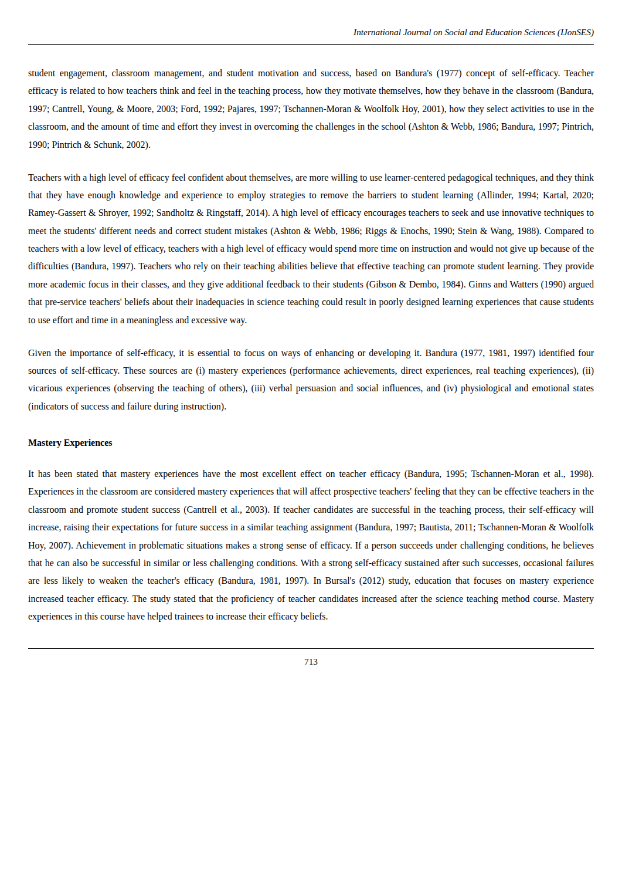International Journal on Social and Education Sciences (IJonSES)
student engagement, classroom management, and student motivation and success, based on Bandura's (1977) concept of self-efficacy. Teacher efficacy is related to how teachers think and feel in the teaching process, how they motivate themselves, how they behave in the classroom (Bandura, 1997; Cantrell, Young, & Moore, 2003; Ford, 1992; Pajares, 1997; Tschannen-Moran & Woolfolk Hoy, 2001), how they select activities to use in the classroom, and the amount of time and effort they invest in overcoming the challenges in the school (Ashton & Webb, 1986; Bandura, 1997; Pintrich, 1990; Pintrich & Schunk, 2002).
Teachers with a high level of efficacy feel confident about themselves, are more willing to use learner-centered pedagogical techniques, and they think that they have enough knowledge and experience to employ strategies to remove the barriers to student learning (Allinder, 1994; Kartal, 2020; Ramey-Gassert & Shroyer, 1992; Sandholtz & Ringstaff, 2014). A high level of efficacy encourages teachers to seek and use innovative techniques to meet the students' different needs and correct student mistakes (Ashton & Webb, 1986; Riggs & Enochs, 1990; Stein & Wang, 1988). Compared to teachers with a low level of efficacy, teachers with a high level of efficacy would spend more time on instruction and would not give up because of the difficulties (Bandura, 1997). Teachers who rely on their teaching abilities believe that effective teaching can promote student learning. They provide more academic focus in their classes, and they give additional feedback to their students (Gibson & Dembo, 1984). Ginns and Watters (1990) argued that pre-service teachers' beliefs about their inadequacies in science teaching could result in poorly designed learning experiences that cause students to use effort and time in a meaningless and excessive way.
Given the importance of self-efficacy, it is essential to focus on ways of enhancing or developing it. Bandura (1977, 1981, 1997) identified four sources of self-efficacy. These sources are (i) mastery experiences (performance achievements, direct experiences, real teaching experiences), (ii) vicarious experiences (observing the teaching of others), (iii) verbal persuasion and social influences, and (iv) physiological and emotional states (indicators of success and failure during instruction).
Mastery Experiences
It has been stated that mastery experiences have the most excellent effect on teacher efficacy (Bandura, 1995; Tschannen-Moran et al., 1998). Experiences in the classroom are considered mastery experiences that will affect prospective teachers' feeling that they can be effective teachers in the classroom and promote student success (Cantrell et al., 2003). If teacher candidates are successful in the teaching process, their self-efficacy will increase, raising their expectations for future success in a similar teaching assignment (Bandura, 1997; Bautista, 2011; Tschannen-Moran & Woolfolk Hoy, 2007). Achievement in problematic situations makes a strong sense of efficacy. If a person succeeds under challenging conditions, he believes that he can also be successful in similar or less challenging conditions. With a strong self-efficacy sustained after such successes, occasional failures are less likely to weaken the teacher's efficacy (Bandura, 1981, 1997). In Bursal's (2012) study, education that focuses on mastery experience increased teacher efficacy. The study stated that the proficiency of teacher candidates increased after the science teaching method course. Mastery experiences in this course have helped trainees to increase their efficacy beliefs.
713